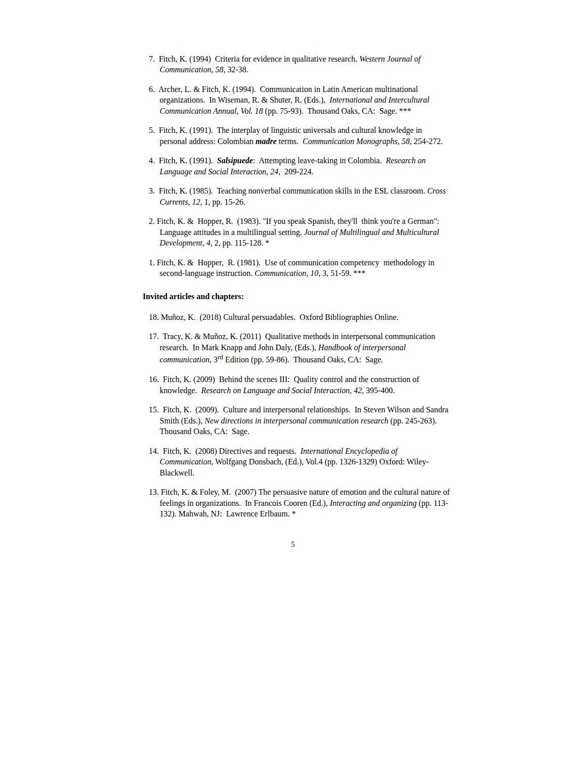7. Fitch, K. (1994) Criteria for evidence in qualitative research. Western Journal of Communication, 58, 32-38.
6. Archer, L. & Fitch, K. (1994). Communication in Latin American multinational organizations. In Wiseman, R. & Shuter, R. (Eds.), International and Intercultural Communication Annual, Vol. 18 (pp. 75-93). Thousand Oaks, CA: Sage. ***
5. Fitch, K. (1991). The interplay of linguistic universals and cultural knowledge in personal address: Colombian madre terms. Communication Monographs, 58, 254-272.
4. Fitch, K. (1991). Salsipuede: Attempting leave-taking in Colombia. Research on Language and Social Interaction, 24, 209-224.
3. Fitch, K. (1985). Teaching nonverbal communication skills in the ESL classroom. Cross Currents, 12, 1, pp. 15-26.
2. Fitch, K. & Hopper, R. (1983). "If you speak Spanish, they'll think you're a German": Language attitudes in a multilingual setting. Journal of Multilingual and Multicultural Development, 4, 2, pp. 115-128. *
1. Fitch, K. & Hopper, R. (1981). Use of communication competency methodology in second-language instruction. Communication, 10, 3, 51-59. ***
Invited articles and chapters:
18. Muñoz, K. (2018) Cultural persuadables. Oxford Bibliographies Online.
17. Tracy, K. & Muñoz, K. (2011) Qualitative methods in interpersonal communication research. In Mark Knapp and John Daly, (Eds.), Handbook of interpersonal communication, 3rd Edition (pp. 59-86). Thousand Oaks, CA: Sage.
16. Fitch, K. (2009) Behind the scenes III: Quality control and the construction of knowledge. Research on Language and Social Interaction, 42, 395-400.
15. Fitch, K. (2009). Culture and interpersonal relationships. In Steven Wilson and Sandra Smith (Eds.), New directions in interpersonal communication research (pp. 245-263). Thousand Oaks, CA: Sage.
14. Fitch, K. (2008) Directives and requests. International Encyclopedia of Communication, Wolfgang Donsbach, (Ed.), Vol.4 (pp. 1326-1329) Oxford: Wiley-Blackwell.
13. Fitch, K. & Foley, M. (2007) The persuasive nature of emotion and the cultural nature of feelings in organizations. In Francois Cooren (Ed.), Interacting and organizing (pp. 113-132). Mahwah, NJ: Lawrence Erlbaum. *
5